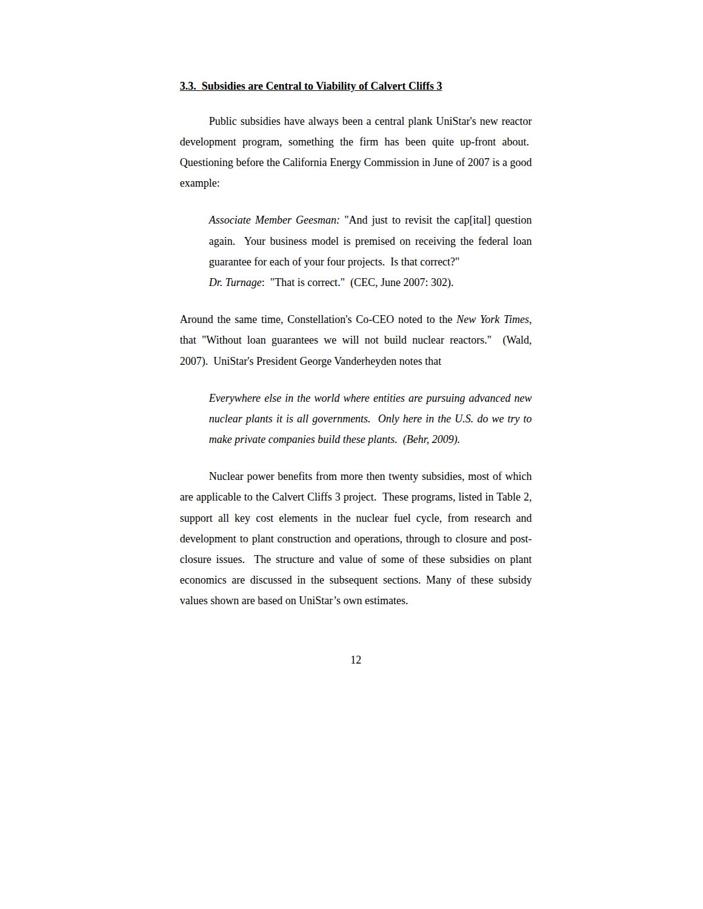3.3. Subsidies are Central to Viability of Calvert Cliffs 3
Public subsidies have always been a central plank UniStar's new reactor development program, something the firm has been quite up-front about. Questioning before the California Energy Commission in June of 2007 is a good example:
Associate Member Geesman: "And just to revisit the cap[ital] question again. Your business model is premised on receiving the federal loan guarantee for each of your four projects. Is that correct?"
Dr. Turnage: "That is correct." (CEC, June 2007: 302).
Around the same time, Constellation's Co-CEO noted to the New York Times, that "Without loan guarantees we will not build nuclear reactors." (Wald, 2007). UniStar's President George Vanderheyden notes that
Everywhere else in the world where entities are pursuing advanced new nuclear plants it is all governments. Only here in the U.S. do we try to make private companies build these plants. (Behr, 2009).
Nuclear power benefits from more then twenty subsidies, most of which are applicable to the Calvert Cliffs 3 project. These programs, listed in Table 2, support all key cost elements in the nuclear fuel cycle, from research and development to plant construction and operations, through to closure and post-closure issues. The structure and value of some of these subsidies on plant economics are discussed in the subsequent sections. Many of these subsidy values shown are based on UniStar’s own estimates.
12